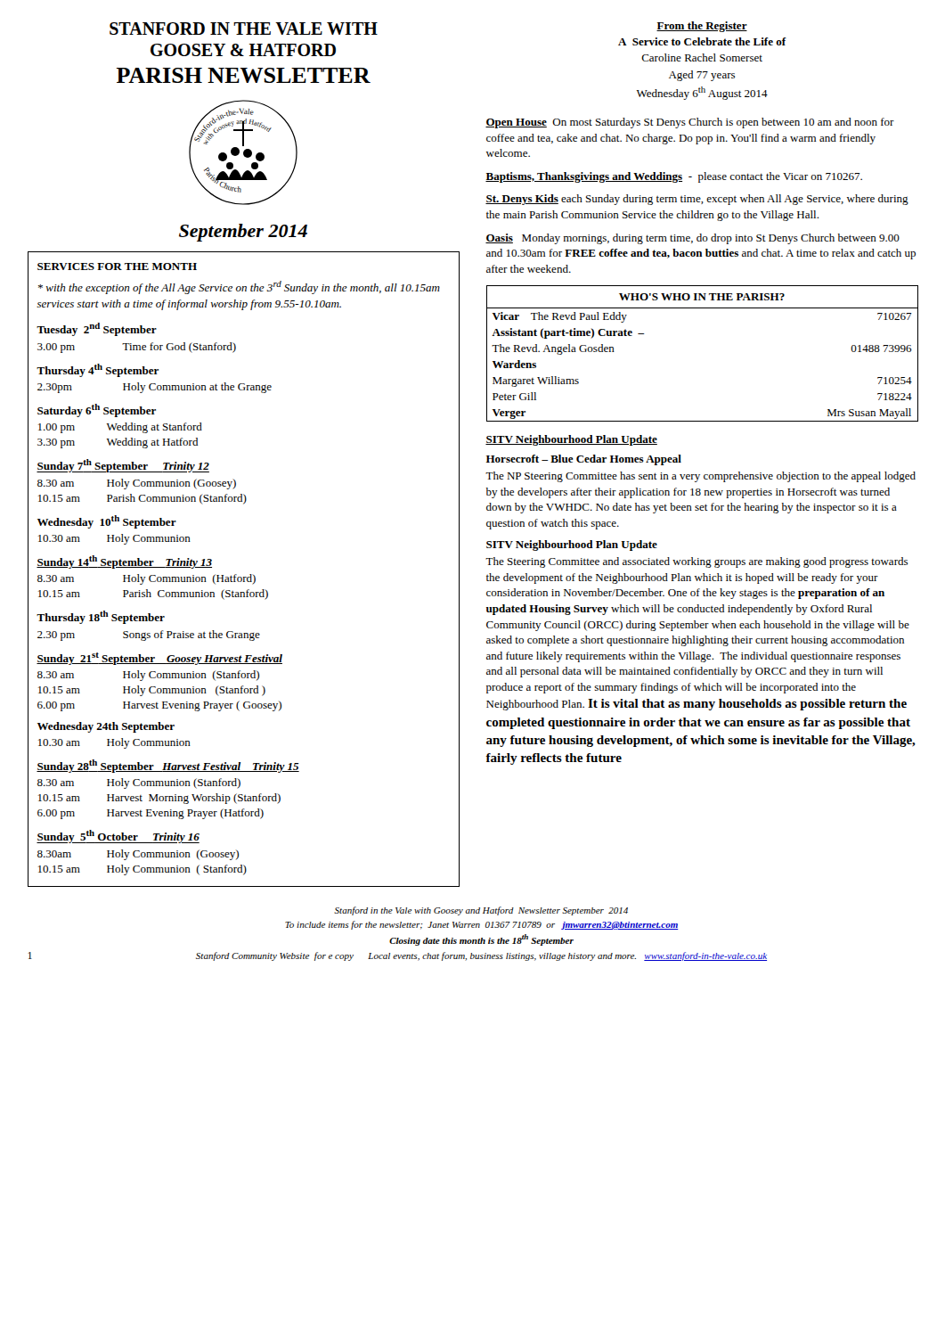STANFORD IN THE VALE WITH
GOOSEY & HATFORD
PARISH NEWSLETTER
Stanford-in-the-Vale with Goosey and Hatford Parish Church
September 2014
SERVICES FOR THE MONTH
* with the exception of the All Age Service on the 3rd Sunday in the month, all 10.15am services start with a time of informal worship from 9.55-10.10am.
Tuesday 2nd September
3.00 pm Time for God (Stanford)
Thursday 4th September
2.30pm Holy Communion at the Grange
Saturday 6th September
1.00 pm Wedding at Stanford
3.30 pm Wedding at Hatford
Sunday 7th September Trinity 12
8.30 am Holy Communion (Goosey)
10.15 am Parish Communion (Stanford)
Wednesday 10th September
10.30 am Holy Communion
Sunday 14th September Trinity 13
8.30 am Holy Communion (Hatford)
10.15 am Parish Communion (Stanford)
Thursday 18th September
2.30 pm Songs of Praise at the Grange
Sunday 21st September Goosey Harvest Festival
8.30 am Holy Communion (Stanford)
10.15 am Holy Communion (Stanford )
6.00 pm Harvest Evening Prayer ( Goosey)
Wednesday 24th September
10.30 am Holy Communion
Sunday 28th September Harvest Festival Trinity 15
8.30 am Holy Communion (Stanford)
10.15 am Harvest Morning Worship (Stanford)
6.00 pm Harvest Evening Prayer (Hatford)
Sunday 5th October Trinity 16
8.30am Holy Communion (Goosey)
10.15 am Holy Communion ( Stanford)
From the Register
A Service to Celebrate the Life of
Caroline Rachel Somerset
Aged 77 years
Wednesday 6th August 2014
Open House On most Saturdays St Denys Church is open between 10 am and noon for coffee and tea, cake and chat. No charge. Do pop in. You'll find a warm and friendly welcome.
Baptisms, Thanksgivings and Weddings - please contact the Vicar on 710267.
St. Denys Kids each Sunday during term time, except when All Age Service, where during the main Parish Communion Service the children go to the Village Hall.
Oasis Monday mornings, during term time, do drop into St Denys Church between 9.00 and 10.30am for FREE coffee and tea, bacon butties and chat. A time to relax and catch up after the weekend.
WHO'S WHO IN THE PARISH?
| Vicar The Revd Paul Eddy | 710267 |
| Assistant (part-time) Curate – |
| The Revd. Angela Gosden | 01488 73996 |
| Wardens |
| Margaret Williams | 710254 |
| Peter Gill | 718224 |
| Verger | Mrs Susan Mayall |
SITV Neighbourhood Plan Update
Horsecroft – Blue Cedar Homes Appeal
The NP Steering Committee has sent in a very comprehensive objection to the appeal lodged by the developers after their application for 18 new properties in Horsecroft was turned down by the VWHDC. No date has yet been set for the hearing by the inspector so it is a question of watch this space.
SITV Neighbourhood Plan Update
The Steering Committee and associated working groups are making good progress towards the development of the Neighbourhood Plan which it is hoped will be ready for your consideration in November/December. One of the key stages is the preparation of an updated Housing Survey which will be conducted independently by Oxford Rural Community Council (ORCC) during September when each household in the village will be asked to complete a short questionnaire highlighting their current housing accommodation and future likely requirements within the Village. The individual questionnaire responses and all personal data will be maintained confidentially by ORCC and they in turn will produce a report of the summary findings of which will be incorporated into the Neighbourhood Plan. It is vital that as many households as possible return the completed questionnaire in order that we can ensure as far as possible that any future housing development, of which some is inevitable for the Village, fairly reflects the future
1
Stanford in the Vale with Goosey and Hatford Newsletter September 2014
To include items for the newsletter; Janet Warren 01367 710789 or jmwarren32@btinternet.com
Closing date this month is the 18th September
Stanford Community Website for e copy Local events, chat forum, business listings, village history and more. www.stanford-in-the-vale.co.uk